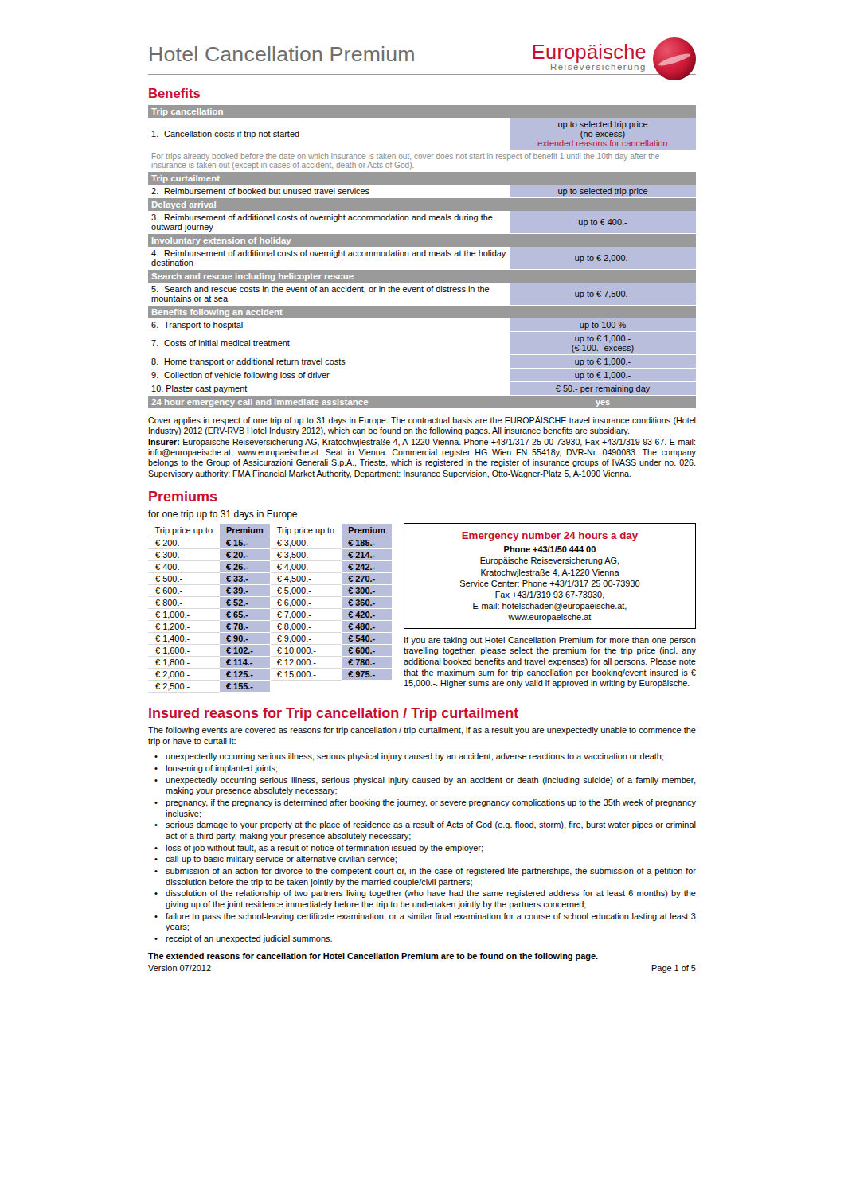Hotel Cancellation Premium
Europäische
Reiseversicherung
Benefits
| Trip cancellation |
| 1. Cancellation costs if trip not started | up to selected trip price (no excess) extended reasons for cancellation |
| For trips already booked before the date on which insurance is taken out, cover does not start in respect of benefit 1 until the 10th day after the insurance is taken out (except in cases of accident, death or Acts of God). |
| Trip curtailment |
| 2. Reimbursement of booked but unused travel services | up to selected trip price |
| Delayed arrival |
| 3. Reimbursement of additional costs of overnight accommodation and meals during the outward journey | up to € 400.- |
| Involuntary extension of holiday |
| 4. Reimbursement of additional costs of overnight accommodation and meals at the holiday destination | up to € 2,000.- |
| Search and rescue including helicopter rescue |
| 5. Search and rescue costs in the event of an accident, or in the event of distress in the mountains or at sea | up to € 7,500.- |
| Benefits following an accident |
| 6. Transport to hospital | up to 100 % |
| 7. Costs of initial medical treatment | up to € 1,000.- (€ 100.- excess) |
| 8. Home transport or additional return travel costs | up to € 1,000.- |
| 9. Collection of vehicle following loss of driver | up to € 1,000.- |
| 10. Plaster cast payment | € 50.- per remaining day |
| 24 hour emergency call and immediate assistance | yes |
Cover applies in respect of one trip of up to 31 days in Europe. The contractual basis are the EUROPÄISCHE travel insurance conditions (Hotel Industry) 2012 (ERV-RVB Hotel Industry 2012), which can be found on the following pages. All insurance benefits are subsidiary.
Insurer: Europäische Reiseversicherung AG, Kratochwjlestraße 4, A-1220 Vienna. Phone +43/1/317 25 00-73930, Fax +43/1/319 93 67. E-mail: info@europaeische.at, www.europaeische.at. Seat in Vienna. Commercial register HG Wien FN 55418y, DVR-Nr. 0490083. The company belongs to the Group of Assicurazioni Generali S.p.A., Trieste, which is registered in the register of insurance groups of IVASS under no. 026. Supervisory authority: FMA Financial Market Authority, Department: Insurance Supervision, Otto-Wagner-Platz 5, A-1090 Vienna.
Premiums
for one trip up to 31 days in Europe
| Trip price up to | Premium | Trip price up to | Premium |
| --- | --- | --- | --- |
| € 200.- | € 15.- | € 3,000.- | € 185.- |
| € 300.- | € 20.- | € 3,500.- | € 214.- |
| € 400.- | € 26.- | € 4,000.- | € 242.- |
| € 500.- | € 33.- | € 4,500.- | € 270.- |
| € 600.- | € 39.- | € 5,000.- | € 300.- |
| € 800.- | € 52.- | € 6,000.- | € 360.- |
| € 1,000.- | € 65.- | € 7,000.- | € 420.- |
| € 1,200.- | € 78.- | € 8,000.- | € 480.- |
| € 1,400.- | € 90.- | € 9,000.- | € 540.- |
| € 1,600.- | € 102.- | € 10,000.- | € 600.- |
| € 1,800.- | € 114.- | € 12,000.- | € 780.- |
| € 2,000.- | € 125.- | € 15,000.- | € 975.- |
| € 2,500.- | € 155.- | | |
Emergency number 24 hours a day
Phone +43/1/50 444 00
Europäische Reiseversicherung AG,
Kratochwjlestraße 4, A-1220 Vienna
Service Center: Phone +43/1/317 25 00-73930
Fax +43/1/319 93 67-73930,
E-mail: hotelschaden@europaeische.at,
www.europaeische.at
If you are taking out Hotel Cancellation Premium for more than one person travelling together, please select the premium for the trip price (incl. any additional booked benefits and travel expenses) for all persons. Please note that the maximum sum for trip cancellation per booking/event insured is € 15,000.-. Higher sums are only valid if approved in writing by Europäische.
Insured reasons for Trip cancellation / Trip curtailment
The following events are covered as reasons for trip cancellation / trip curtailment, if as a result you are unexpectedly unable to commence the trip or have to curtail it:
unexpectedly occurring serious illness, serious physical injury caused by an accident, adverse reactions to a vaccination or death;
loosening of implanted joints;
unexpectedly occurring serious illness, serious physical injury caused by an accident or death (including suicide) of a family member, making your presence absolutely necessary;
pregnancy, if the pregnancy is determined after booking the journey, or severe pregnancy complications up to the 35th week of pregnancy inclusive;
serious damage to your property at the place of residence as a result of Acts of God (e.g. flood, storm), fire, burst water pipes or criminal act of a third party, making your presence absolutely necessary;
loss of job without fault, as a result of notice of termination issued by the employer;
call-up to basic military service or alternative civilian service;
submission of an action for divorce to the competent court or, in the case of registered life partnerships, the submission of a petition for dissolution before the trip to be taken jointly by the married couple/civil partners;
dissolution of the relationship of two partners living together (who have had the same registered address for at least 6 months) by the giving up of the joint residence immediately before the trip to be undertaken jointly by the partners concerned;
failure to pass the school-leaving certificate examination, or a similar final examination for a course of school education lasting at least 3 years;
receipt of an unexpected judicial summons.
The extended reasons for cancellation for Hotel Cancellation Premium are to be found on the following page.
Version 07/2012 Page 1 of 5